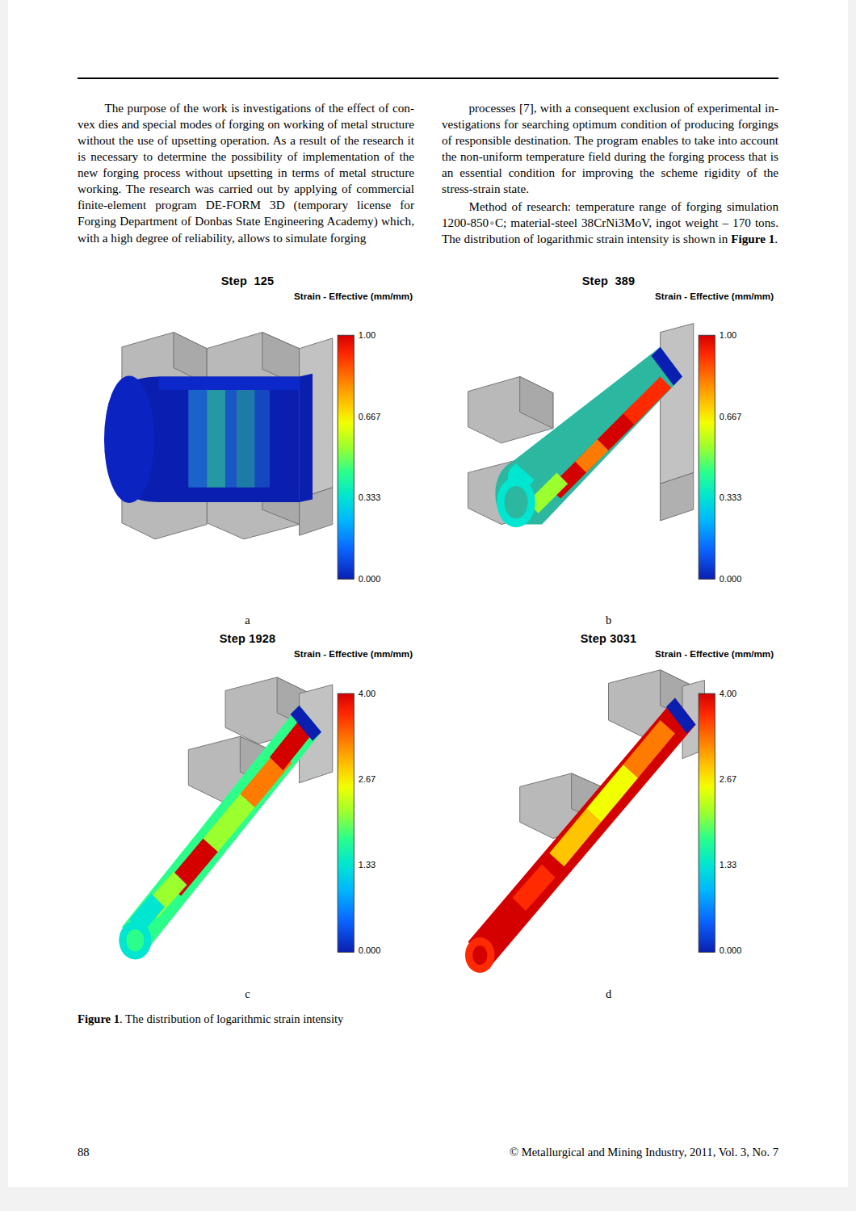The purpose of the work is investigations of the effect of convex dies and special modes of forging on working of metal structure without the use of upsetting operation. As a result of the research it is necessary to determine the possibility of implementation of the new forging process without upsetting in terms of metal structure working. The research was carried out by applying of commercial finite-element program DE-FORM 3D (temporary license for Forging Department of Donbas State Engineering Academy) which, with a high degree of reliability, allows to simulate forging
processes [7], with a consequent exclusion of experimental investigations for searching optimum condition of producing forgings of responsible destination. The program enables to take into account the non-uniform temperature field during the forging process that is an essential condition for improving the scheme rigidity of the stress-strain state.
Method of research: temperature range of forging simulation 1200-850◦C; material-steel 38CrNi3MoV, ingot weight – 170 tons. The distribution of logarithmic strain intensity is shown in Figure 1.
Step 125
Strain - Effective (mm/mm)
1.00 0.667 0.333 0.000
a
Step 389
Strain - Effective (mm/mm)
1.00 0.667 0.333 0.000
b
Step 1928
Strain - Effective (mm/mm)
4.00 2.67 1.33 0.000
c
Step 3031
Strain - Effective (mm/mm)
4.00 2.67 1.33 0.000
d
Figure 1. The distribution of logarithmic strain intensity
88
© Metallurgical and Mining Industry, 2011, Vol. 3, No. 7